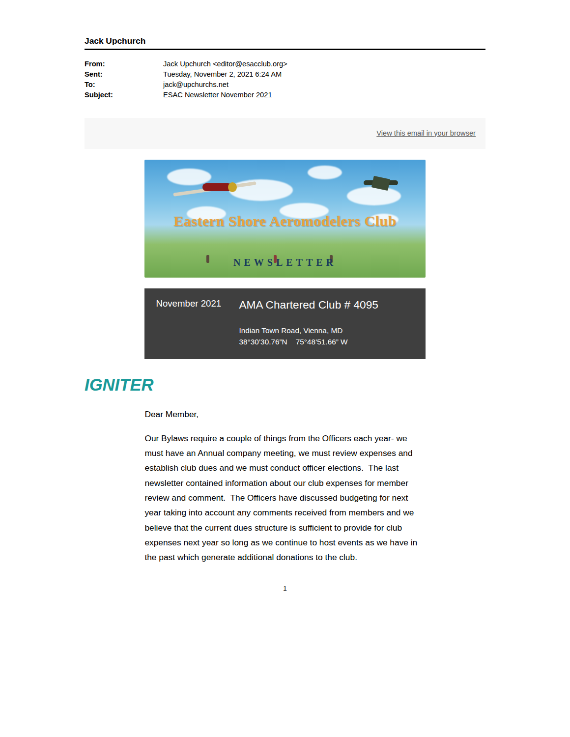Jack Upchurch
| From: | Jack Upchurch <editor@esacclub.org> |
| Sent: | Tuesday, November 2, 2021 6:24 AM |
| To: | jack@upchurchs.net |
| Subject: | ESAC Newsletter November 2021 |
View this email in your browser
Eastern Shore Aeromodelers Club
NEWSLETTER
| November 2021 | AMA Chartered Club # 4095 |
| | Indian Town Road, Vienna, MD 38°30’30.76”N 75°48’51.66” W |
IGNITER
Dear Member,
Our Bylaws require a couple of things from the Officers each year- we must have an Annual company meeting, we must review expenses and establish club dues and we must conduct officer elections. The last newsletter contained information about our club expenses for member review and comment. The Officers have discussed budgeting for next year taking into account any comments received from members and we believe that the current dues structure is sufficient to provide for club expenses next year so long as we continue to host events as we have in the past which generate additional donations to the club.
1